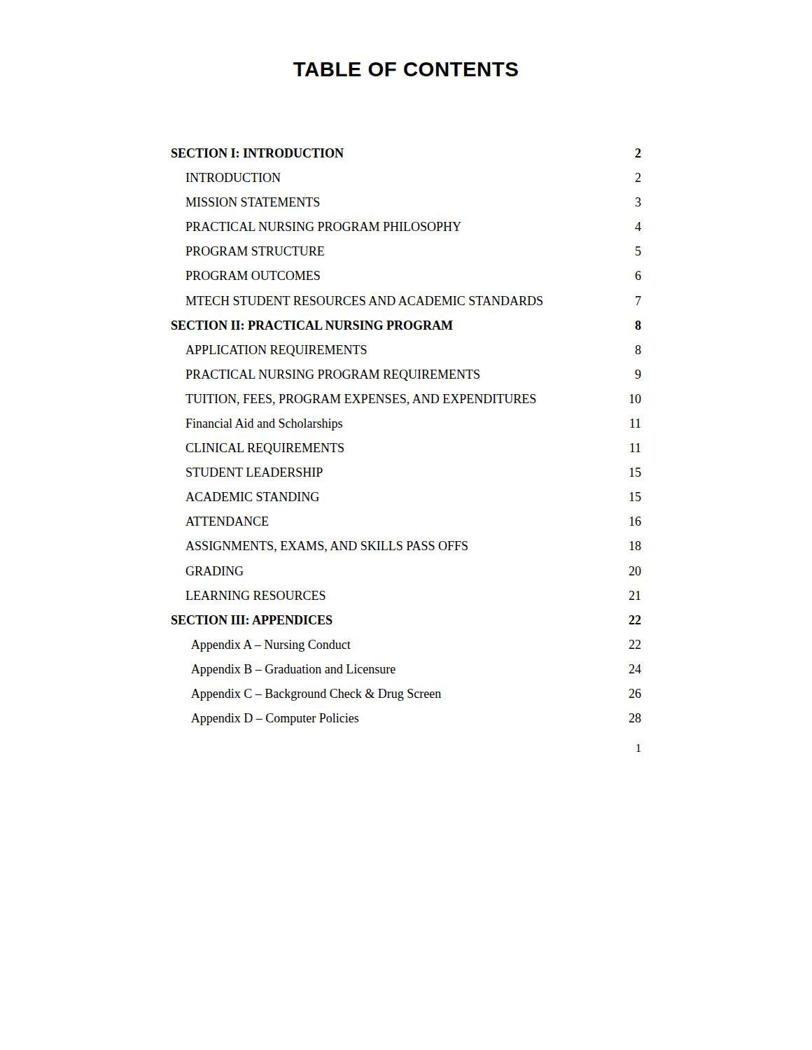TABLE OF CONTENTS
Section I: Introduction 2
Introduction 2
Mission Statements 3
Practical Nursing Program Philosophy 4
Program Structure 5
Program Outcomes 6
MTECH Student Resources and Academic Standards 7
Section II: Practical Nursing Program 8
Application Requirements 8
Practical Nursing Program Requirements 9
Tuition, Fees, Program Expenses, and Expenditures 10
Financial Aid and Scholarships 11
Clinical Requirements 11
Student Leadership 15
Academic Standing 15
Attendance 16
Assignments, Exams, and Skills Pass Offs 18
Grading 20
Learning Resources 21
Section III: Appendices 22
Appendix A – Nursing Conduct 22
Appendix B – Graduation and Licensure 24
Appendix C – Background Check & Drug Screen 26
Appendix D – Computer Policies 28
1